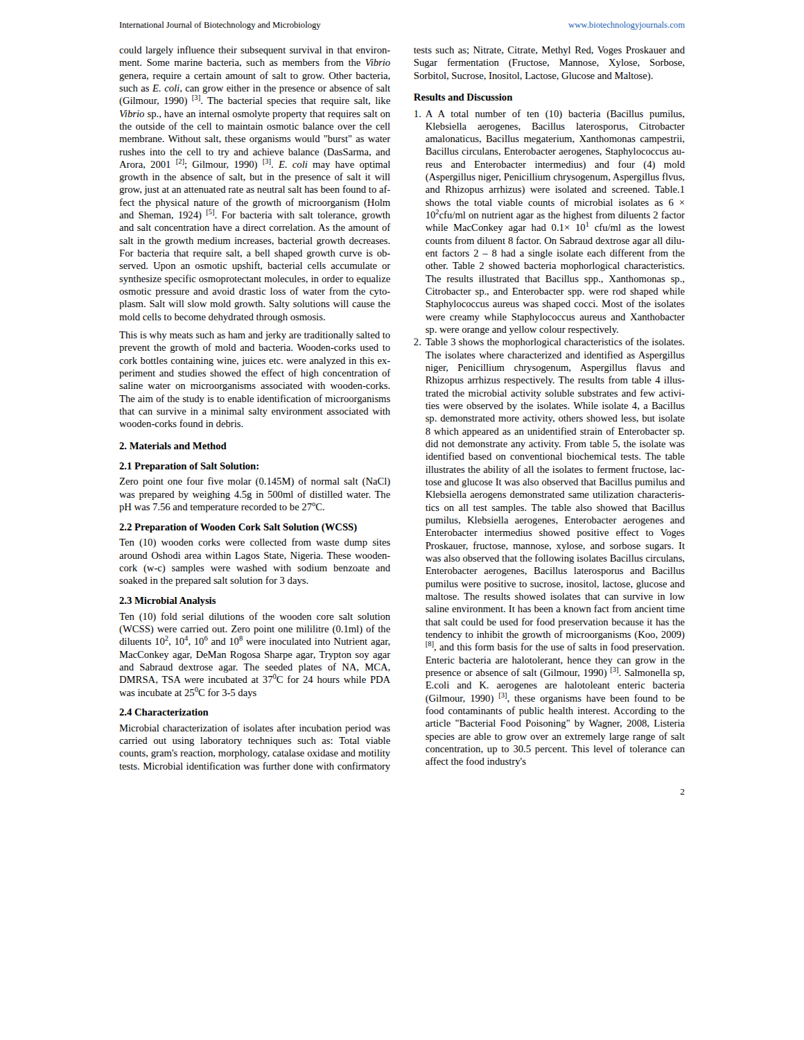International Journal of Biotechnology and Microbiology www.biotechnologyjournals.com
could largely influence their subsequent survival in that environment. Some marine bacteria, such as members from the Vibrio genera, require a certain amount of salt to grow. Other bacteria, such as E. coli, can grow either in the presence or absence of salt (Gilmour, 1990) [3]. The bacterial species that require salt, like Vibrio sp., have an internal osmolyte property that requires salt on the outside of the cell to maintain osmotic balance over the cell membrane. Without salt, these organisms would "burst" as water rushes into the cell to try and achieve balance (DasSarma, and Arora, 2001 [2]; Gilmour, 1990) [3]. E. coli may have optimal growth in the absence of salt, but in the presence of salt it will grow, just at an attenuated rate as neutral salt has been found to affect the physical nature of the growth of microorganism (Holm and Sheman, 1924) [5]. For bacteria with salt tolerance, growth and salt concentration have a direct correlation. As the amount of salt in the growth medium increases, bacterial growth decreases. For bacteria that require salt, a bell shaped growth curve is observed. Upon an osmotic upshift, bacterial cells accumulate or synthesize specific osmoprotectant molecules, in order to equalize osmotic pressure and avoid drastic loss of water from the cytoplasm. Salt will slow mold growth. Salty solutions will cause the mold cells to become dehydrated through osmosis.
This is why meats such as ham and jerky are traditionally salted to prevent the growth of mold and bacteria. Wooden-corks used to cork bottles containing wine, juices etc. were analyzed in this experiment and studies showed the effect of high concentration of saline water on microorganisms associated with wooden-corks. The aim of the study is to enable identification of microorganisms that can survive in a minimal salty environment associated with wooden-corks found in debris.
2. Materials and Method
2.1 Preparation of Salt Solution:
Zero point one four five molar (0.145M) of normal salt (NaCl) was prepared by weighing 4.5g in 500ml of distilled water. The pH was 7.56 and temperature recorded to be 27oC.
2.2 Preparation of Wooden Cork Salt Solution (WCSS)
Ten (10) wooden corks were collected from waste dump sites around Oshodi area within Lagos State, Nigeria. These wooden-cork (w-c) samples were washed with sodium benzoate and soaked in the prepared salt solution for 3 days.
2.3 Microbial Analysis
Ten (10) fold serial dilutions of the wooden core salt solution (WCSS) were carried out. Zero point one mililitre (0.1ml) of the diluents 102, 104, 106 and 108 were inoculated into Nutrient agar, MacConkey agar, DeMan Rogosa Sharpe agar, Trypton soy agar and Sabraud dextrose agar. The seeded plates of NA, MCA, DMRSA, TSA were incubated at 370C for 24 hours while PDA was incubate at 250C for 3-5 days
2.4 Characterization
Microbial characterization of isolates after incubation period was carried out using laboratory techniques such as: Total viable counts, gram's reaction, morphology, catalase oxidase and motility tests. Microbial identification was further done with confirmatory tests such as; Nitrate, Citrate, Methyl Red, Voges Proskauer and Sugar fermentation (Fructose, Mannose, Xylose, Sorbose, Sorbitol, Sucrose, Inositol, Lactose, Glucose and Maltose).
Results and Discussion
1. A A total number of ten (10) bacteria (Bacillus pumilus, Klebsiella aerogenes, Bacillus laterosporus, Citrobacter amalonaticus, Bacillus megaterium, Xanthomonas campestrii, Bacillus circulans, Enterobacter aerogenes, Staphylococcus aureus and Enterobacter intermedius) and four (4) mold (Aspergillus niger, Penicillium chrysogenum, Aspergillus flvus, and Rhizopus arrhizus) were isolated and screened. Table.1 shows the total viable counts of microbial isolates as 6 × 102cfu/ml on nutrient agar as the highest from diluents 2 factor while MacConkey agar had 0.1× 101 cfu/ml as the lowest counts from diluent 8 factor. On Sabraud dextrose agar all diluent factors 2 – 8 had a single isolate each different from the other. Table 2 showed bacteria mophorlogical characteristics. The results illustrated that Bacillus spp., Xanthomonas sp., Citrobacter sp., and Enterobacter spp. were rod shaped while Staphylococcus aureus was shaped cocci. Most of the isolates were creamy while Staphylococcus aureus and Xanthobacter sp. were orange and yellow colour respectively.
2. Table 3 shows the mophorlogical characteristics of the isolates. The isolates where characterized and identified as Aspergillus niger, Penicillium chrysogenum, Aspergillus flavus and Rhizopus arrhizus respectively. The results from table 4 illustrated the microbial activity soluble substrates and few activities were observed by the isolates. While isolate 4, a Bacillus sp. demonstrated more activity, others showed less, but isolate 8 which appeared as an unidentified strain of Enterobacter sp. did not demonstrate any activity. From table 5, the isolate was identified based on conventional biochemical tests. The table illustrates the ability of all the isolates to ferment fructose, lactose and glucose It was also observed that Bacillus pumilus and Klebsiella aerogens demonstrated same utilization characteristics on all test samples. The table also showed that Bacillus pumilus, Klebsiella aerogenes, Enterobacter aerogenes and Enterobacter intermedius showed positive effect to Voges Proskauer, fructose, mannose, xylose, and sorbose sugars. It was also observed that the following isolates Bacillus circulans, Enterobacter aerogenes, Bacillus laterosporus and Bacillus pumilus were positive to sucrose, inositol, lactose, glucose and maltose. The results showed isolates that can survive in low saline environment. It has been a known fact from ancient time that salt could be used for food preservation because it has the tendency to inhibit the growth of microorganisms (Koo, 2009) [8], and this form basis for the use of salts in food preservation. Enteric bacteria are halotolerant, hence they can grow in the presence or absence of salt (Gilmour, 1990) [3]. Salmonella sp, E.coli and K. aerogenes are halotoleant enteric bacteria (Gilmour, 1990) [3], these organisms have been found to be food contaminants of public health interest. According to the article "Bacterial Food Poisoning" by Wagner, 2008, Listeria species are able to grow over an extremely large range of salt concentration, up to 30.5 percent. This level of tolerance can affect the food industry's
2